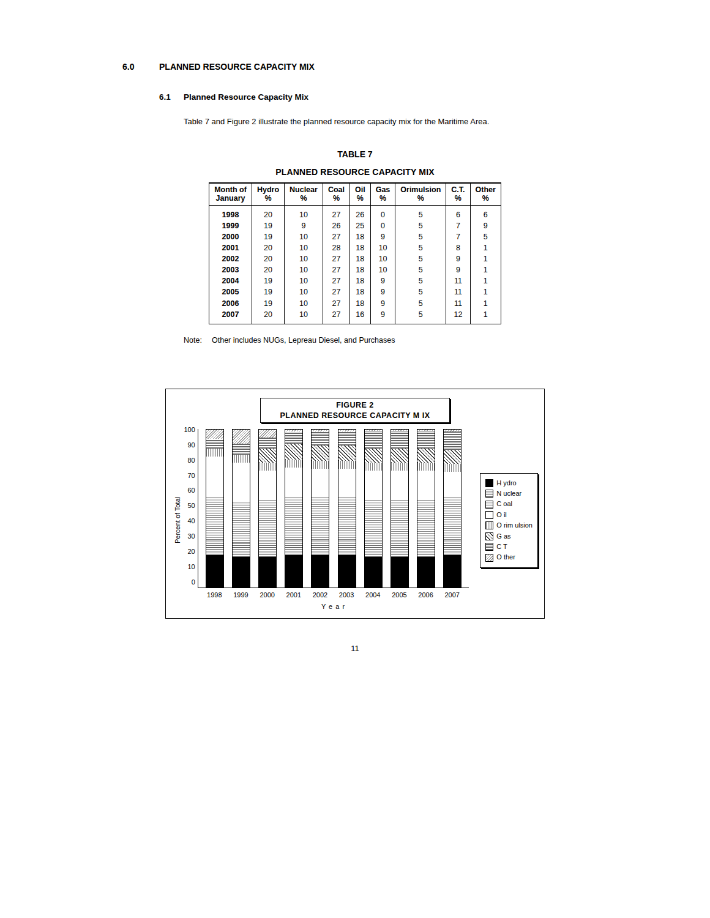6.0 PLANNED RESOURCE CAPACITY MIX
6.1 Planned Resource Capacity Mix
Table 7 and Figure 2 illustrate the planned resource capacity mix for the Maritime Area.
TABLE 7
PLANNED RESOURCE CAPACITY MIX
| Month of January | Hydro % | Nuclear % | Coal % | Oil % | Gas % | Orimulsion % | C.T. % | Other % |
| --- | --- | --- | --- | --- | --- | --- | --- | --- |
| 1998 | 20 | 10 | 27 | 26 | 0 | 5 | 6 | 6 |
| 1999 | 19 | 9 | 26 | 25 | 0 | 5 | 7 | 9 |
| 2000 | 19 | 10 | 27 | 18 | 9 | 5 | 7 | 5 |
| 2001 | 20 | 10 | 28 | 18 | 10 | 5 | 8 | 1 |
| 2002 | 20 | 10 | 27 | 18 | 10 | 5 | 9 | 1 |
| 2003 | 20 | 10 | 27 | 18 | 10 | 5 | 9 | 1 |
| 2004 | 19 | 10 | 27 | 18 | 9 | 5 | 11 | 1 |
| 2005 | 19 | 10 | 27 | 18 | 9 | 5 | 11 | 1 |
| 2006 | 19 | 10 | 27 | 18 | 9 | 5 | 11 | 1 |
| 2007 | 20 | 10 | 27 | 16 | 9 | 5 | 12 | 1 |
Note: Other includes NUGs, Lepreau Diesel, and Purchases
FIGURE 2
PLANNED RESOURCE CAPACITY M IX
Percent of Total
100 90 80 70 60 50 40 30 20 10 0
19981999200020012002 20032004200520062007
Y e a r
H ydro
N uclear
C oal
O il
O rim ulsion
G as
C T
O ther
11